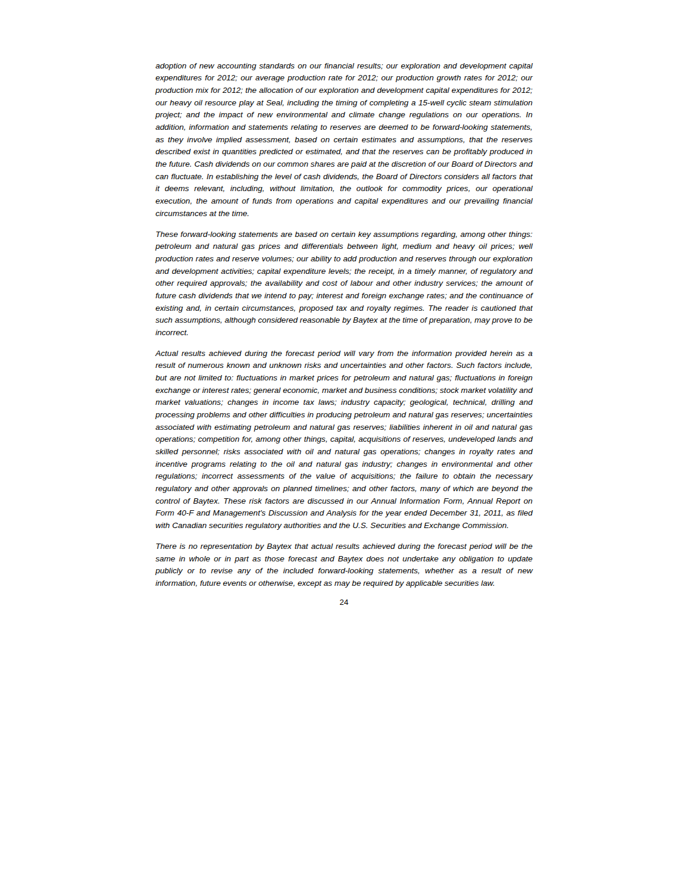adoption of new accounting standards on our financial results; our exploration and development capital expenditures for 2012; our average production rate for 2012; our production growth rates for 2012; our production mix for 2012; the allocation of our exploration and development capital expenditures for 2012; our heavy oil resource play at Seal, including the timing of completing a 15-well cyclic steam stimulation project; and the impact of new environmental and climate change regulations on our operations. In addition, information and statements relating to reserves are deemed to be forward-looking statements, as they involve implied assessment, based on certain estimates and assumptions, that the reserves described exist in quantities predicted or estimated, and that the reserves can be profitably produced in the future. Cash dividends on our common shares are paid at the discretion of our Board of Directors and can fluctuate. In establishing the level of cash dividends, the Board of Directors considers all factors that it deems relevant, including, without limitation, the outlook for commodity prices, our operational execution, the amount of funds from operations and capital expenditures and our prevailing financial circumstances at the time.
These forward-looking statements are based on certain key assumptions regarding, among other things: petroleum and natural gas prices and differentials between light, medium and heavy oil prices; well production rates and reserve volumes; our ability to add production and reserves through our exploration and development activities; capital expenditure levels; the receipt, in a timely manner, of regulatory and other required approvals; the availability and cost of labour and other industry services; the amount of future cash dividends that we intend to pay; interest and foreign exchange rates; and the continuance of existing and, in certain circumstances, proposed tax and royalty regimes. The reader is cautioned that such assumptions, although considered reasonable by Baytex at the time of preparation, may prove to be incorrect.
Actual results achieved during the forecast period will vary from the information provided herein as a result of numerous known and unknown risks and uncertainties and other factors. Such factors include, but are not limited to: fluctuations in market prices for petroleum and natural gas; fluctuations in foreign exchange or interest rates; general economic, market and business conditions; stock market volatility and market valuations; changes in income tax laws; industry capacity; geological, technical, drilling and processing problems and other difficulties in producing petroleum and natural gas reserves; uncertainties associated with estimating petroleum and natural gas reserves; liabilities inherent in oil and natural gas operations; competition for, among other things, capital, acquisitions of reserves, undeveloped lands and skilled personnel; risks associated with oil and natural gas operations; changes in royalty rates and incentive programs relating to the oil and natural gas industry; changes in environmental and other regulations; incorrect assessments of the value of acquisitions; the failure to obtain the necessary regulatory and other approvals on planned timelines; and other factors, many of which are beyond the control of Baytex. These risk factors are discussed in our Annual Information Form, Annual Report on Form 40-F and Management's Discussion and Analysis for the year ended December 31, 2011, as filed with Canadian securities regulatory authorities and the U.S. Securities and Exchange Commission.
There is no representation by Baytex that actual results achieved during the forecast period will be the same in whole or in part as those forecast and Baytex does not undertake any obligation to update publicly or to revise any of the included forward-looking statements, whether as a result of new information, future events or otherwise, except as may be required by applicable securities law.
24